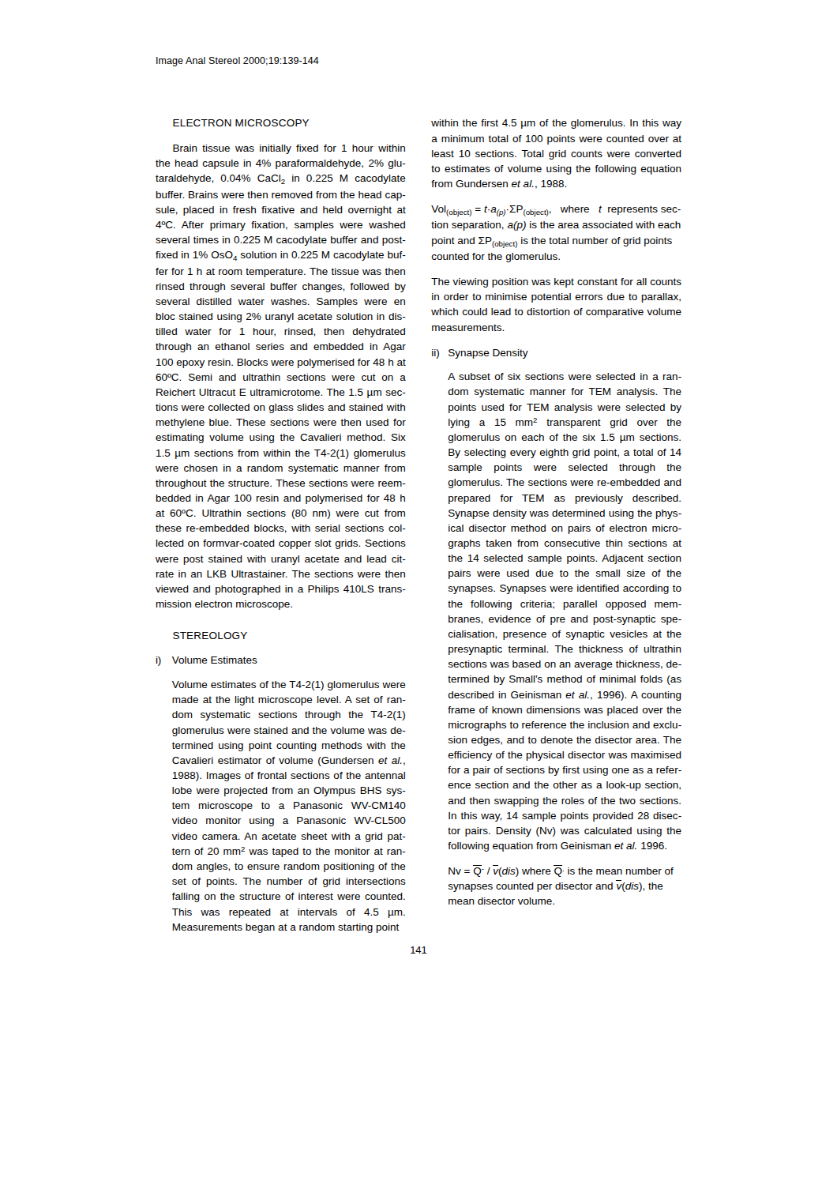Image Anal Stereol 2000;19:139-144
ELECTRON MICROSCOPY
Brain tissue was initially fixed for 1 hour within the head capsule in 4% paraformaldehyde, 2% glutaraldehyde, 0.04% CaCl2 in 0.225 M cacodylate buffer. Brains were then removed from the head capsule, placed in fresh fixative and held overnight at 4ºC. After primary fixation, samples were washed several times in 0.225 M cacodylate buffer and postfixed in 1% OsO4 solution in 0.225 M cacodylate buffer for 1 h at room temperature. The tissue was then rinsed through several buffer changes, followed by several distilled water washes. Samples were en bloc stained using 2% uranyl acetate solution in distilled water for 1 hour, rinsed, then dehydrated through an ethanol series and embedded in Agar 100 epoxy resin. Blocks were polymerised for 48 h at 60ºC. Semi and ultrathin sections were cut on a Reichert Ultracut E ultramicrotome. The 1.5 µm sections were collected on glass slides and stained with methylene blue. These sections were then used for estimating volume using the Cavalieri method. Six 1.5 µm sections from within the T4-2(1) glomerulus were chosen in a random systematic manner from throughout the structure. These sections were reembedded in Agar 100 resin and polymerised for 48 h at 60ºC. Ultrathin sections (80 nm) were cut from these re-embedded blocks, with serial sections collected on formvar-coated copper slot grids. Sections were post stained with uranyl acetate and lead citrate in an LKB Ultrastainer. The sections were then viewed and photographed in a Philips 410LS transmission electron microscope.
STEREOLOGY
i) Volume Estimates
Volume estimates of the T4-2(1) glomerulus were made at the light microscope level. A set of random systematic sections through the T4-2(1) glomerulus were stained and the volume was determined using point counting methods with the Cavalieri estimator of volume (Gundersen et al., 1988). Images of frontal sections of the antennal lobe were projected from an Olympus BHS system microscope to a Panasonic WV-CM140 video monitor using a Panasonic WV-CL500 video camera. An acetate sheet with a grid pattern of 20 mm2 was taped to the monitor at random angles, to ensure random positioning of the set of points. The number of grid intersections falling on the structure of interest were counted. This was repeated at intervals of 4.5 µm. Measurements began at a random starting point
within the first 4.5 µm of the glomerulus. In this way a minimum total of 100 points were counted over at least 10 sections. Total grid counts were converted to estimates of volume using the following equation from Gundersen et al., 1988.
Vol(object) = t·a(p)·ΣP(object), where t represents section separation, a(p) is the area associated with each point and ΣP(object) is the total number of grid points counted for the glomerulus.
The viewing position was kept constant for all counts in order to minimise potential errors due to parallax, which could lead to distortion of comparative volume measurements.
ii) Synapse Density
A subset of six sections were selected in a random systematic manner for TEM analysis. The points used for TEM analysis were selected by lying a 15 mm2 transparent grid over the glomerulus on each of the six 1.5 µm sections. By selecting every eighth grid point, a total of 14 sample points were selected through the glomerulus. The sections were re-embedded and prepared for TEM as previously described. Synapse density was determined using the physical disector method on pairs of electron micrographs taken from consecutive thin sections at the 14 selected sample points. Adjacent section pairs were used due to the small size of the synapses. Synapses were identified according to the following criteria; parallel opposed membranes, evidence of pre and post-synaptic specialisation, presence of synaptic vesicles at the presynaptic terminal. The thickness of ultrathin sections was based on an average thickness, determined by Small's method of minimal folds (as described in Geinisman et al., 1996). A counting frame of known dimensions was placed over the micrographs to reference the inclusion and exclusion edges, and to denote the disector area. The efficiency of the physical disector was maximised for a pair of sections by first using one as a reference section and the other as a look-up section, and then swapping the roles of the two sections. In this way, 14 sample points provided 28 disector pairs. Density (Nv) was calculated using the following equation from Geinisman et al. 1996.
Nv = Q- / v(dis) where Q. is the mean number of synapses counted per disector and v(dis), the mean disector volume.
141